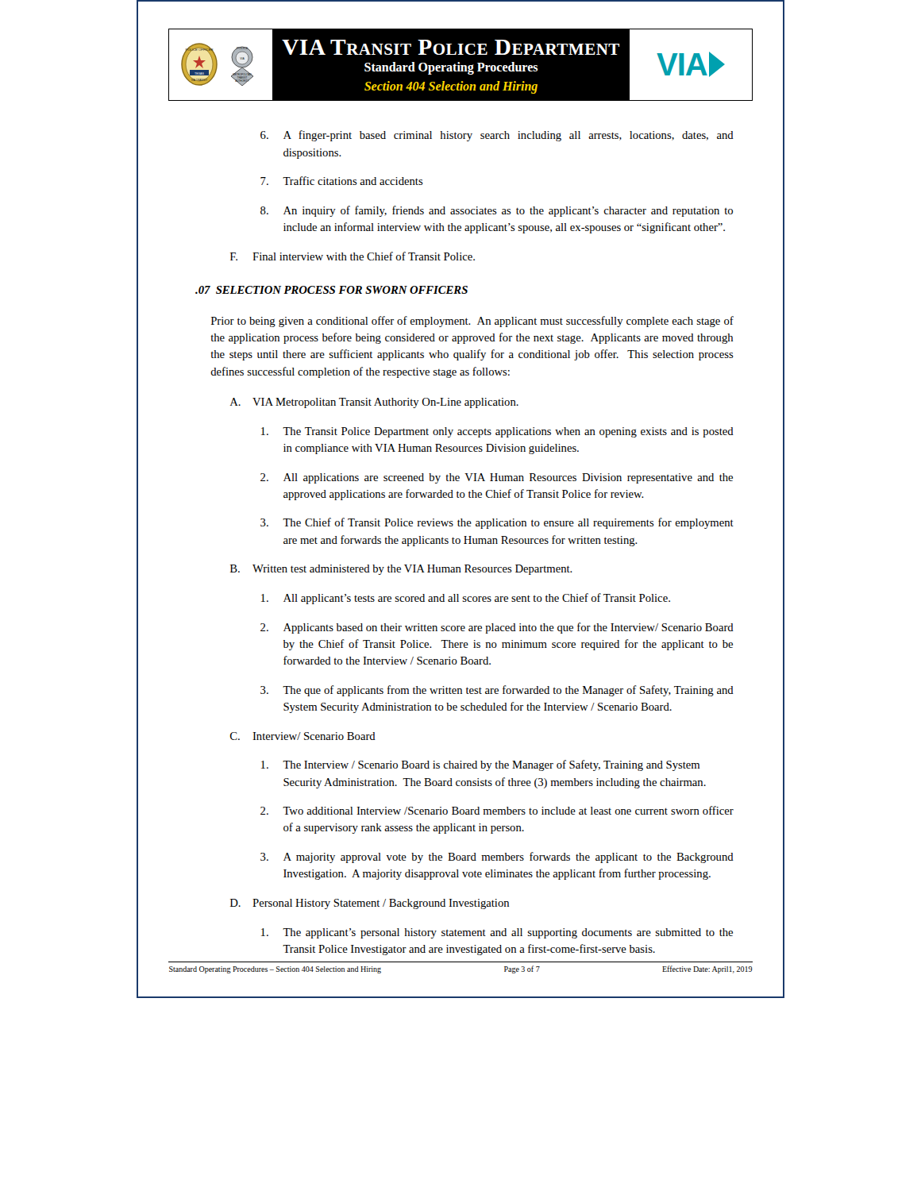POLICE OFFICER TEXAS VIA TRANSIT POLICE VIA METROPOLITAN TRANSIT AUTHORITY
VIA Transit Police Department
Standard Operating Procedures
Section 404 Selection and Hiring
VIA
6. A finger-print based criminal history search including all arrests, locations, dates, and dispositions.
7. Traffic citations and accidents
8. An inquiry of family, friends and associates as to the applicant’s character and reputation to include an informal interview with the applicant’s spouse, all ex-spouses or “significant other”.
F. Final interview with the Chief of Transit Police.
.07 SELECTION PROCESS FOR SWORN OFFICERS
Prior to being given a conditional offer of employment. An applicant must successfully complete each stage of the application process before being considered or approved for the next stage. Applicants are moved through the steps until there are sufficient applicants who qualify for a conditional job offer. This selection process defines successful completion of the respective stage as follows:
A. VIA Metropolitan Transit Authority On-Line application.
1. The Transit Police Department only accepts applications when an opening exists and is posted in compliance with VIA Human Resources Division guidelines.
2. All applications are screened by the VIA Human Resources Division representative and the approved applications are forwarded to the Chief of Transit Police for review.
3. The Chief of Transit Police reviews the application to ensure all requirements for employment are met and forwards the applicants to Human Resources for written testing.
B. Written test administered by the VIA Human Resources Department.
1. All applicant’s tests are scored and all scores are sent to the Chief of Transit Police.
2. Applicants based on their written score are placed into the que for the Interview/ Scenario Board by the Chief of Transit Police. There is no minimum score required for the applicant to be forwarded to the Interview / Scenario Board.
3. The que of applicants from the written test are forwarded to the Manager of Safety, Training and System Security Administration to be scheduled for the Interview / Scenario Board.
C. Interview/ Scenario Board
1. The Interview / Scenario Board is chaired by the Manager of Safety, Training and System
Security Administration. The Board consists of three (3) members including the chairman.
2. Two additional Interview /Scenario Board members to include at least one current sworn officer of a supervisory rank assess the applicant in person.
3. A majority approval vote by the Board members forwards the applicant to the Background Investigation. A majority disapproval vote eliminates the applicant from further processing.
D. Personal History Statement / Background Investigation
1. The applicant’s personal history statement and all supporting documents are submitted to the Transit Police Investigator and are investigated on a first-come-first-serve basis.
Standard Operating Procedures – Section 404 Selection and Hiring Page 3 of 7 Effective Date: April1, 2019